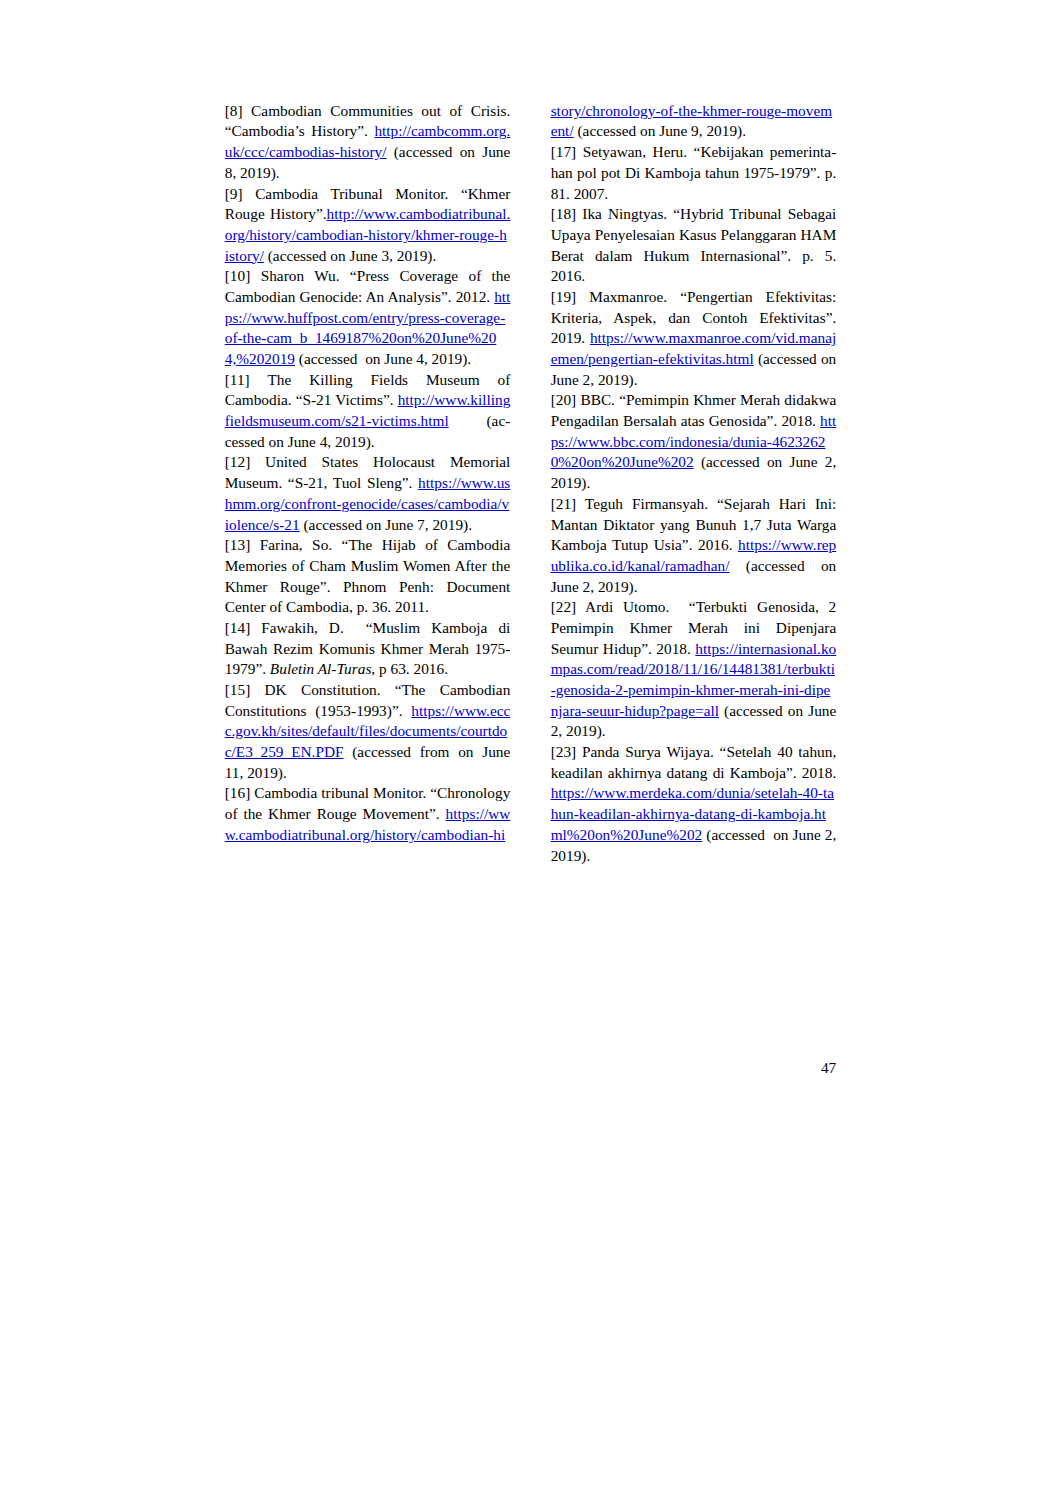[8] Cambodian Communities out of Crisis. “Cambodia’s History”. http://cambcomm.org.uk/ccc/cambodias-history/ (accessed on June 8, 2019).
[9] Cambodia Tribunal Monitor. “Khmer Rouge History”.http://www.cambodiatribunal.org/history/cambodian-history/khmer-rouge-history/ (accessed on June 3, 2019).
[10] Sharon Wu. “Press Coverage of the Cambodian Genocide: An Analysis”. 2012. https://www.huffpost.com/entry/press-coverage-of-the-cam_b_1469187%20on%20June%204,%202019 (accessed on June 4, 2019).
[11] The Killing Fields Museum of Cambodia. “S-21 Victims”. http://www.killingfieldsmuseum.com/s21-victims.html (accessed on June 4, 2019).
[12] United States Holocaust Memorial Museum. “S-21, Tuol Sleng”. https://www.ushmm.org/confront-genocide/cases/cambodia/violence/s-21 (accessed on June 7, 2019).
[13] Farina, So. “The Hijab of Cambodia Memories of Cham Muslim Women After the Khmer Rouge”. Phnom Penh: Document Center of Cambodia, p. 36. 2011.
[14] Fawakih, D. “Muslim Kamboja di Bawah Rezim Komunis Khmer Merah 1975-1979”. Buletin Al-Turas, p 63. 2016.
[15] DK Constitution. “The Cambodian Constitutions (1953-1993)”. https://www.eccc.gov.kh/sites/default/files/documents/courtdoc/E3_259_EN.PDF (accessed from on June 11, 2019).
[16] Cambodia tribunal Monitor. “Chronology of the Khmer Rouge Movement”. https://www.cambodiatribunal.org/history/cambodian-history/chronology-of-the-khmer-rouge-movement/ (accessed on June 9, 2019).
[17] Setyawan, Heru. “Kebijakan pemerintahan pol pot Di Kamboja tahun 1975-1979”. p. 81. 2007.
[18] Ika Ningtyas. “Hybrid Tribunal Sebagai Upaya Penyelesaian Kasus Pelanggaran HAM Berat dalam Hukum Internasional”. p. 5. 2016.
[19] Maxmanroe. “Pengertian Efektivitas: Kriteria, Aspek, dan Contoh Efektivitas”. 2019. https://www.maxmanroe.com/vid.manajemen/pengertian-efektivitas.html (accessed on June 2, 2019).
[20] BBC. “Pemimpin Khmer Merah didakwa Pengadilan Bersalah atas Genosida”. 2018. https://www.bbc.com/indonesia/dunia-46232620%20on%20June%202 (accessed on June 2, 2019).
[21] Teguh Firmansyah. “Sejarah Hari Ini: Mantan Diktator yang Bunuh 1,7 Juta Warga Kamboja Tutup Usia”. 2016. https://www.republika.co.id/kanal/ramadhan/ (accessed on June 2, 2019).
[22] Ardi Utomo. “Terbukti Genosida, 2 Pemimpin Khmer Merah ini Dipenjara Seumur Hidup”. 2018. https://internasional.kompas.com/read/2018/11/16/14481381/terbukti-genosida-2-pemimpin-khmer-merah-ini-dipenjara-seuur-hidup?page=all (accessed on June 2, 2019).
[23] Panda Surya Wijaya. “Setelah 40 tahun, keadilan akhirnya datang di Kamboja”. 2018. https://www.merdeka.com/dunia/setelah-40-tahun-keadilan-akhirnya-datang-di-kamboja.html%20on%20June%202 (accessed on June 2, 2019).
47